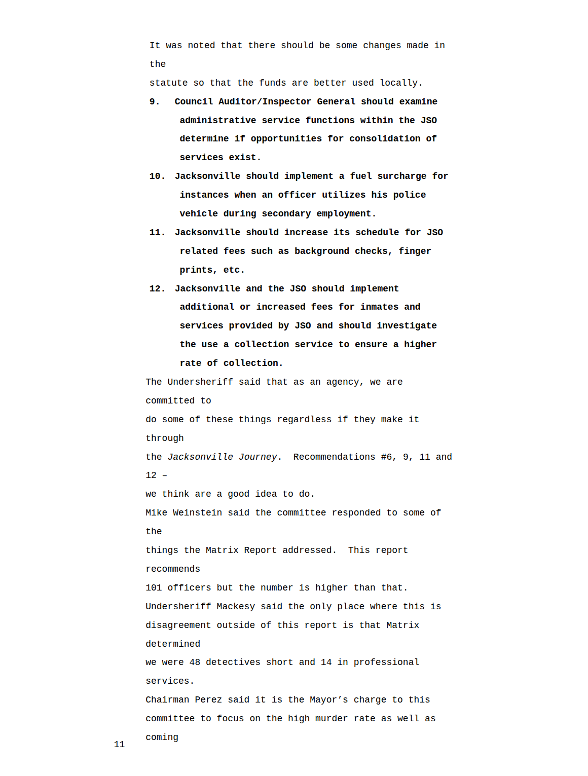It was noted that there should be some changes made in the
statute so that the funds are better used locally.
9. Council Auditor/Inspector General should examine administrative service functions within the JSO determine if opportunities for consolidation of services exist.
10. Jacksonville should implement a fuel surcharge for instances when an officer utilizes his police vehicle during secondary employment.
11. Jacksonville should increase its schedule for JSO related fees such as background checks, finger prints, etc.
12. Jacksonville and the JSO should implement additional or increased fees for inmates and services provided by JSO and should investigate the use a collection service to ensure a higher rate of collection.
The Undersheriff said that as an agency, we are committed to
do some of these things regardless if they make it through
the Jacksonville Journey. Recommendations #6, 9, 11 and 12 –
we think are a good idea to do.
Mike Weinstein said the committee responded to some of the
things the Matrix Report addressed. This report recommends
101 officers but the number is higher than that.
Undersheriff Mackesy said the only place where this is
disagreement outside of this report is that Matrix determined
we were 48 detectives short and 14 in professional services.
Chairman Perez said it is the Mayor’s charge to this
committee to focus on the high murder rate as well as coming
11